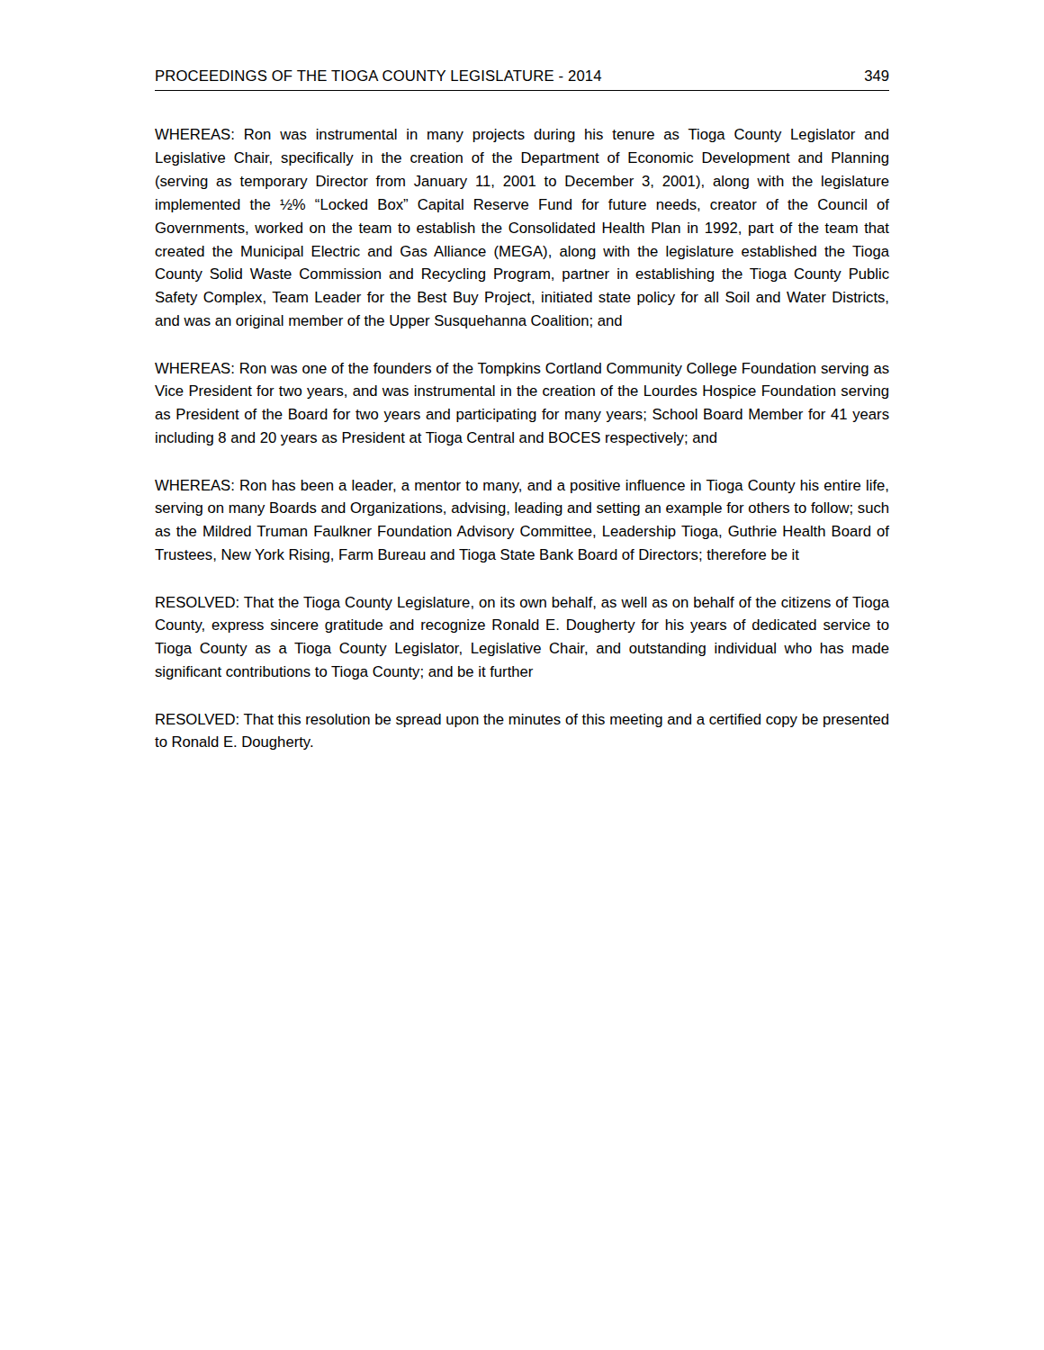PROCEEDINGS OF THE TIOGA COUNTY LEGISLATURE - 2014 349
WHEREAS: Ron was instrumental in many projects during his tenure as Tioga County Legislator and Legislative Chair, specifically in the creation of the Department of Economic Development and Planning (serving as temporary Director from January 11, 2001 to December 3, 2001), along with the legislature implemented the ½% “Locked Box” Capital Reserve Fund for future needs, creator of the Council of Governments, worked on the team to establish the Consolidated Health Plan in 1992, part of the team that created the Municipal Electric and Gas Alliance (MEGA), along with the legislature established the Tioga County Solid Waste Commission and Recycling Program, partner in establishing the Tioga County Public Safety Complex, Team Leader for the Best Buy Project, initiated state policy for all Soil and Water Districts, and was an original member of the Upper Susquehanna Coalition; and
WHEREAS: Ron was one of the founders of the Tompkins Cortland Community College Foundation serving as Vice President for two years, and was instrumental in the creation of the Lourdes Hospice Foundation serving as President of the Board for two years and participating for many years; School Board Member for 41 years including 8 and 20 years as President at Tioga Central and BOCES respectively; and
WHEREAS: Ron has been a leader, a mentor to many, and a positive influence in Tioga County his entire life, serving on many Boards and Organizations, advising, leading and setting an example for others to follow; such as the Mildred Truman Faulkner Foundation Advisory Committee, Leadership Tioga, Guthrie Health Board of Trustees, New York Rising, Farm Bureau and Tioga State Bank Board of Directors; therefore be it
RESOLVED: That the Tioga County Legislature, on its own behalf, as well as on behalf of the citizens of Tioga County, express sincere gratitude and recognize Ronald E. Dougherty for his years of dedicated service to Tioga County as a Tioga County Legislator, Legislative Chair, and outstanding individual who has made significant contributions to Tioga County; and be it further
RESOLVED: That this resolution be spread upon the minutes of this meeting and a certified copy be presented to Ronald E. Dougherty.